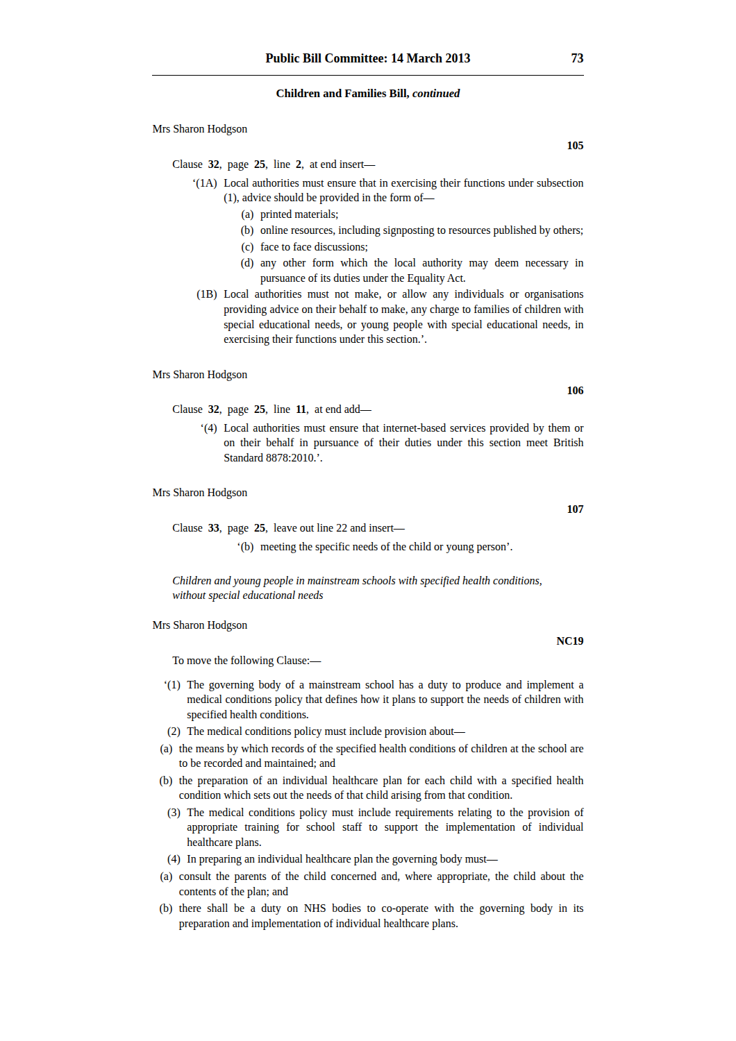Public Bill Committee: 14 March 2013
73
Children and Families Bill, continued
Mrs Sharon Hodgson
105
Clause 32, page 25, line 2, at end insert—
‘(1A)
Local authorities must ensure that in exercising their functions under subsection (1), advice should be provided in the form of—
(a)
printed materials;
(b)
online resources, including signposting to resources published by others;
(c)
face to face discussions;
(d)
any other form which the local authority may deem necessary in pursuance of its duties under the Equality Act.
(1B)
Local authorities must not make, or allow any individuals or organisations providing advice on their behalf to make, any charge to families of children with special educational needs, or young people with special educational needs, in exercising their functions under this section.’.
Mrs Sharon Hodgson
106
Clause 32, page 25, line 11, at end add—
‘(4)
Local authorities must ensure that internet-based services provided by them or on their behalf in pursuance of their duties under this section meet British Standard 8878:2010.’.
Mrs Sharon Hodgson
107
Clause 33, page 25, leave out line 22 and insert—
‘(b)
meeting the specific needs of the child or young person’.
Children and young people in mainstream schools with specified health conditions,
without special educational needs
Mrs Sharon Hodgson
NC19
To move the following Clause:—
‘(1)
The governing body of a mainstream school has a duty to produce and implement a medical conditions policy that defines how it plans to support the needs of children with specified health conditions.
(2)
The medical conditions policy must include provision about—
(a)
the means by which records of the specified health conditions of children at the school are to be recorded and maintained; and
(b)
the preparation of an individual healthcare plan for each child with a specified health condition which sets out the needs of that child arising from that condition.
(3)
The medical conditions policy must include requirements relating to the provision of appropriate training for school staff to support the implementation of individual healthcare plans.
(4)
In preparing an individual healthcare plan the governing body must—
(a)
consult the parents of the child concerned and, where appropriate, the child about the contents of the plan; and
(b)
there shall be a duty on NHS bodies to co-operate with the governing body in its preparation and implementation of individual healthcare plans.